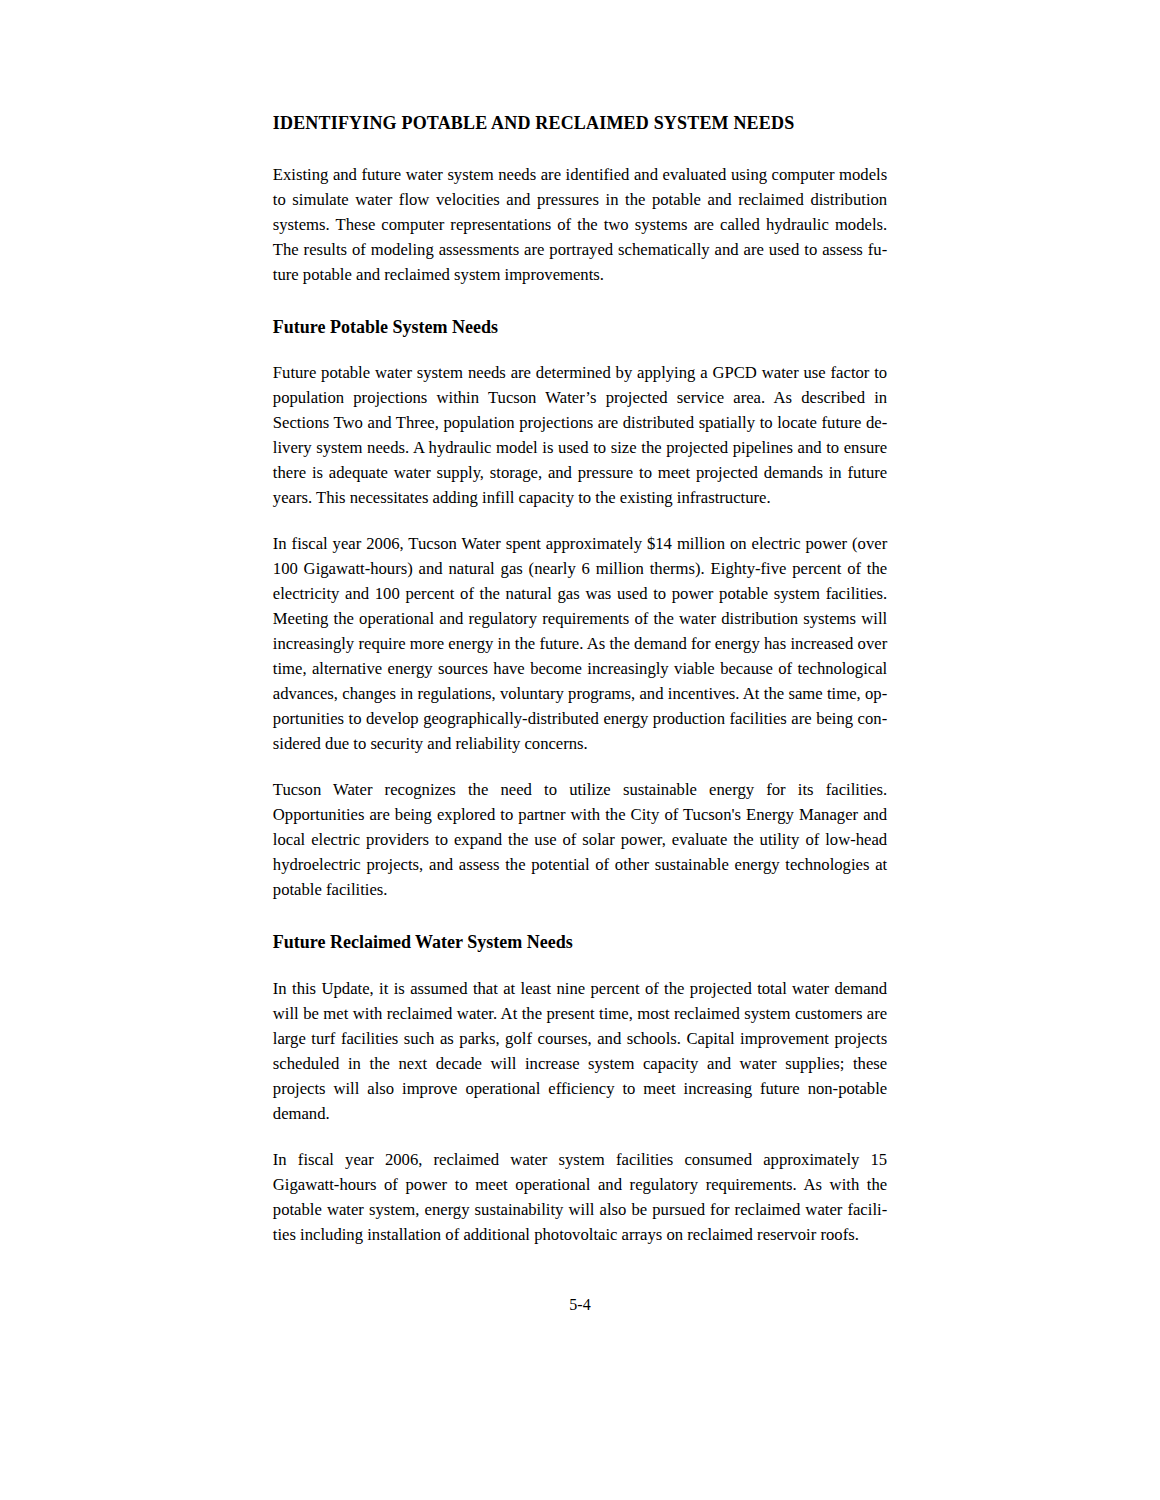IDENTIFYING POTABLE AND RECLAIMED SYSTEM NEEDS
Existing and future water system needs are identified and evaluated using computer models to simulate water flow velocities and pressures in the potable and reclaimed distribution systems. These computer representations of the two systems are called hydraulic models. The results of modeling assessments are portrayed schematically and are used to assess future potable and reclaimed system improvements.
Future Potable System Needs
Future potable water system needs are determined by applying a GPCD water use factor to population projections within Tucson Water’s projected service area. As described in Sections Two and Three, population projections are distributed spatially to locate future delivery system needs. A hydraulic model is used to size the projected pipelines and to ensure there is adequate water supply, storage, and pressure to meet projected demands in future years. This necessitates adding infill capacity to the existing infrastructure.
In fiscal year 2006, Tucson Water spent approximately $14 million on electric power (over 100 Gigawatt-hours) and natural gas (nearly 6 million therms). Eighty-five percent of the electricity and 100 percent of the natural gas was used to power potable system facilities. Meeting the operational and regulatory requirements of the water distribution systems will increasingly require more energy in the future. As the demand for energy has increased over time, alternative energy sources have become increasingly viable because of technological advances, changes in regulations, voluntary programs, and incentives. At the same time, opportunities to develop geographically-distributed energy production facilities are being considered due to security and reliability concerns.
Tucson Water recognizes the need to utilize sustainable energy for its facilities. Opportunities are being explored to partner with the City of Tucson's Energy Manager and local electric providers to expand the use of solar power, evaluate the utility of low-head hydroelectric projects, and assess the potential of other sustainable energy technologies at potable facilities.
Future Reclaimed Water System Needs
In this Update, it is assumed that at least nine percent of the projected total water demand will be met with reclaimed water. At the present time, most reclaimed system customers are large turf facilities such as parks, golf courses, and schools. Capital improvement projects scheduled in the next decade will increase system capacity and water supplies; these projects will also improve operational efficiency to meet increasing future non-potable demand.
In fiscal year 2006, reclaimed water system facilities consumed approximately 15 Gigawatt-hours of power to meet operational and regulatory requirements. As with the potable water system, energy sustainability will also be pursued for reclaimed water facilities including installation of additional photovoltaic arrays on reclaimed reservoir roofs.
5-4